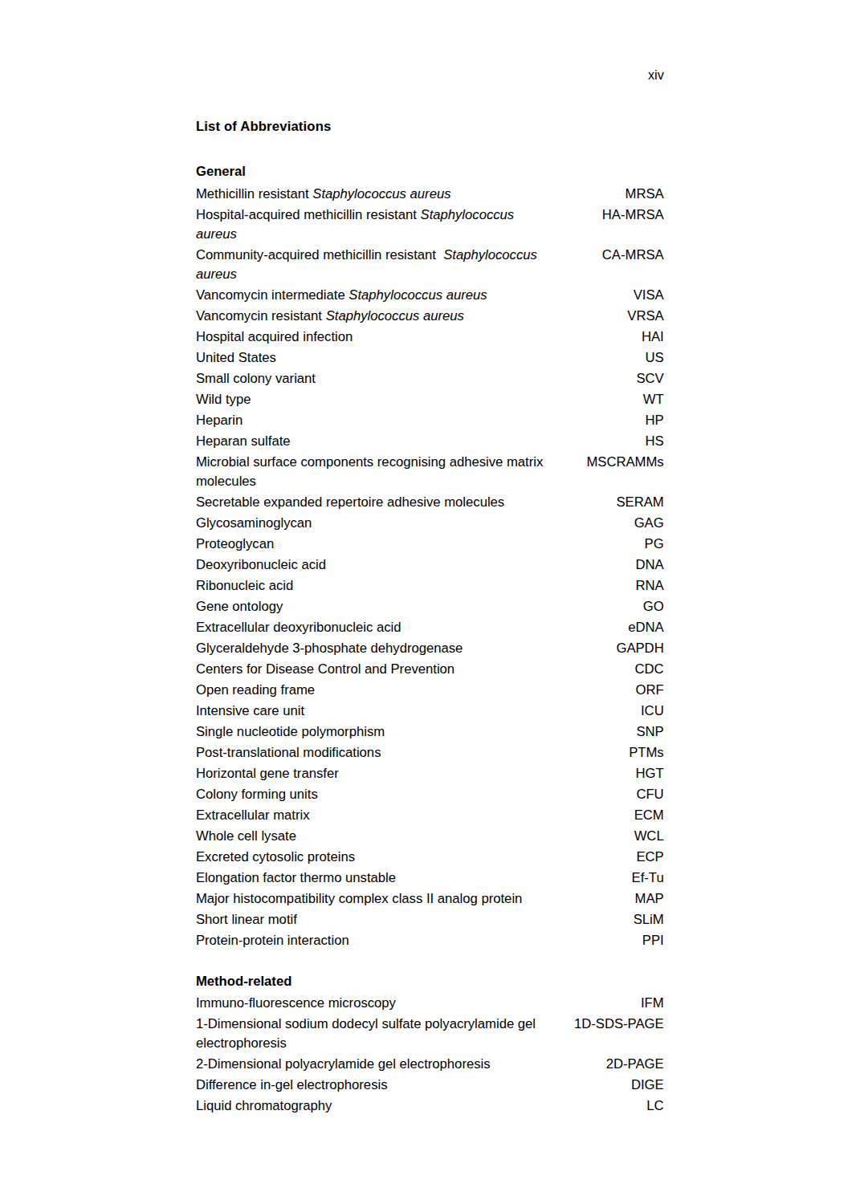xiv
List of Abbreviations
General
| Methicillin resistant Staphylococcus aureus | MRSA |
| Hospital-acquired methicillin resistant Staphylococcus aureus | HA-MRSA |
| Community-acquired methicillin resistant Staphylococcus aureus | CA-MRSA |
| Vancomycin intermediate Staphylococcus aureus | VISA |
| Vancomycin resistant Staphylococcus aureus | VRSA |
| Hospital acquired infection | HAI |
| United States | US |
| Small colony variant | SCV |
| Wild type | WT |
| Heparin | HP |
| Heparan sulfate | HS |
| Microbial surface components recognising adhesive matrix molecules | MSCRAMMs |
| Secretable expanded repertoire adhesive molecules | SERAM |
| Glycosaminoglycan | GAG |
| Proteoglycan | PG |
| Deoxyribonucleic acid | DNA |
| Ribonucleic acid | RNA |
| Gene ontology | GO |
| Extracellular deoxyribonucleic acid | eDNA |
| Glyceraldehyde 3-phosphate dehydrogenase | GAPDH |
| Centers for Disease Control and Prevention | CDC |
| Open reading frame | ORF |
| Intensive care unit | ICU |
| Single nucleotide polymorphism | SNP |
| Post-translational modifications | PTMs |
| Horizontal gene transfer | HGT |
| Colony forming units | CFU |
| Extracellular matrix | ECM |
| Whole cell lysate | WCL |
| Excreted cytosolic proteins | ECP |
| Elongation factor thermo unstable | Ef-Tu |
| Major histocompatibility complex class II analog protein | MAP |
| Short linear motif | SLiM |
| Protein-protein interaction | PPI |
Method-related
| Immuno-fluorescence microscopy | IFM |
| 1-Dimensional sodium dodecyl sulfate polyacrylamide gel electrophoresis | 1D-SDS-PAGE |
| 2-Dimensional polyacrylamide gel electrophoresis | 2D-PAGE |
| Difference in-gel electrophoresis | DIGE |
| Liquid chromatography | LC |